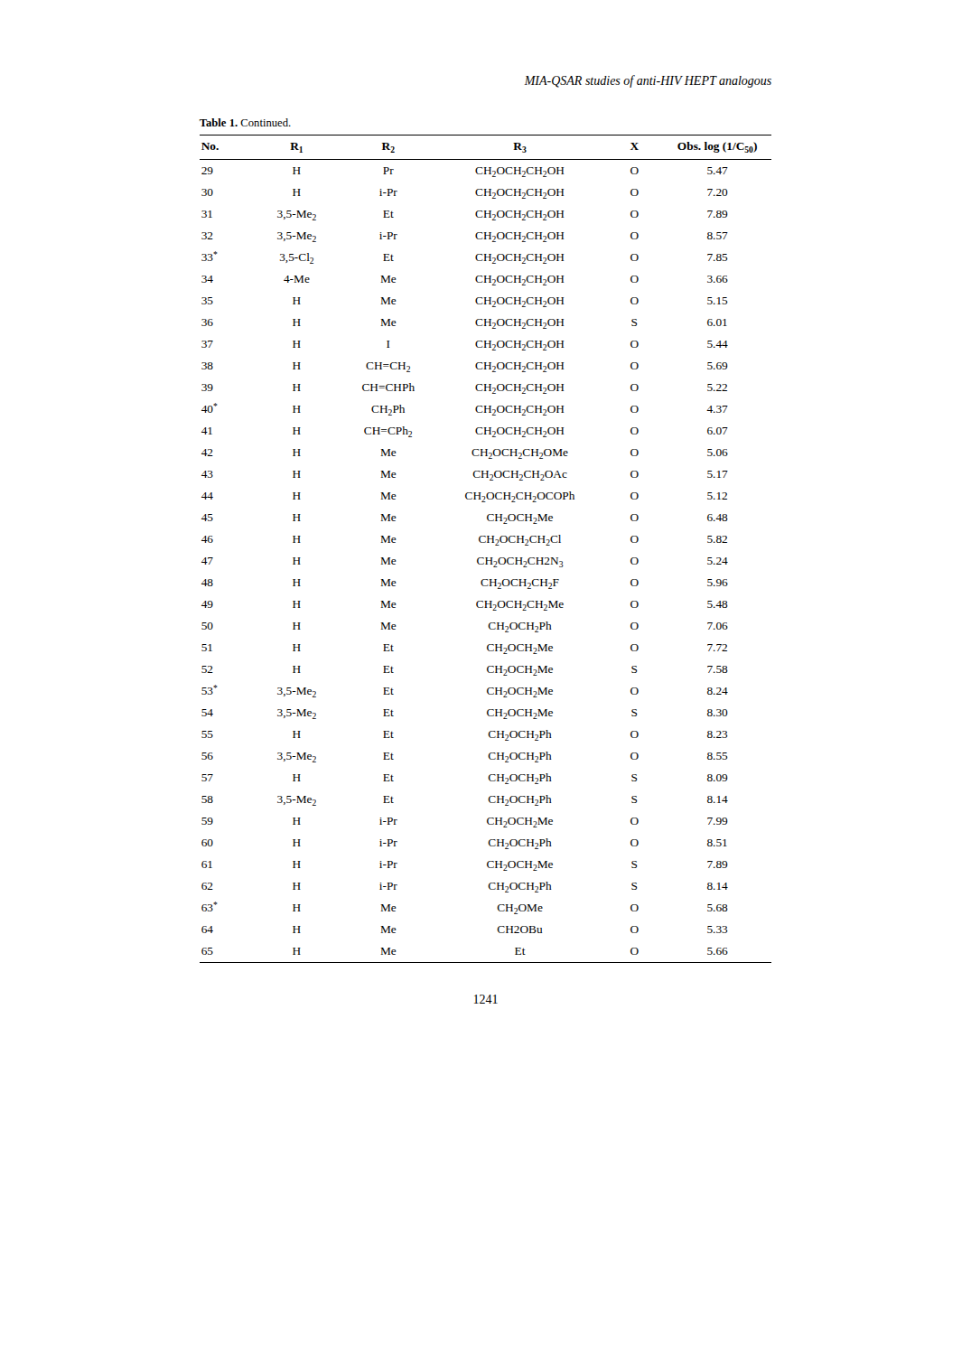MIA-QSAR studies of anti-HIV HEPT analogous
Table 1. Continued.
| No. | R 1 | R 2 | R 3 | X | Obs. log (1/C 50 ) |
| --- | --- | --- | --- | --- | --- |
| 29 | H | Pr | CH 2 OCH 2 CH 2 OH | O | 5.47 |
| 30 | H | i-Pr | CH 2 OCH 2 CH 2 OH | O | 7.20 |
| 31 | 3,5-Me 2 | Et | CH 2 OCH 2 CH 2 OH | O | 7.89 |
| 32 | 3,5-Me 2 | i-Pr | CH 2 OCH 2 CH 2 OH | O | 8.57 |
| 33 * | 3,5-Cl 2 | Et | CH 2 OCH 2 CH 2 OH | O | 7.85 |
| 34 | 4-Me | Me | CH 2 OCH 2 CH 2 OH | O | 3.66 |
| 35 | H | Me | CH 2 OCH 2 CH 2 OH | O | 5.15 |
| 36 | H | Me | CH 2 OCH 2 CH 2 OH | S | 6.01 |
| 37 | H | I | CH 2 OCH 2 CH 2 OH | O | 5.44 |
| 38 | H | CH=CH 2 | CH 2 OCH 2 CH 2 OH | O | 5.69 |
| 39 | H | CH=CHPh | CH 2 OCH 2 CH 2 OH | O | 5.22 |
| 40 * | H | CH 2 Ph | CH 2 OCH 2 CH 2 OH | O | 4.37 |
| 41 | H | CH=CPh 2 | CH 2 OCH 2 CH 2 OH | O | 6.07 |
| 42 | H | Me | CH 2 OCH 2 CH 2 OMe | O | 5.06 |
| 43 | H | Me | CH 2 OCH 2 CH 2 OAc | O | 5.17 |
| 44 | H | Me | CH 2 OCH 2 CH 2 OCOPh | O | 5.12 |
| 45 | H | Me | CH 2 OCH 2 Me | O | 6.48 |
| 46 | H | Me | CH 2 OCH 2 CH 2 Cl | O | 5.82 |
| 47 | H | Me | CH 2 OCH 2 CH2N 3 | O | 5.24 |
| 48 | H | Me | CH 2 OCH 2 CH 2 F | O | 5.96 |
| 49 | H | Me | CH 2 OCH 2 CH 2 Me | O | 5.48 |
| 50 | H | Me | CH 2 OCH 2 Ph | O | 7.06 |
| 51 | H | Et | CH 2 OCH 2 Me | O | 7.72 |
| 52 | H | Et | CH 2 OCH 2 Me | S | 7.58 |
| 53 * | 3,5-Me 2 | Et | CH 2 OCH 2 Me | O | 8.24 |
| 54 | 3,5-Me 2 | Et | CH 2 OCH 2 Me | S | 8.30 |
| 55 | H | Et | CH 2 OCH 2 Ph | O | 8.23 |
| 56 | 3,5-Me 2 | Et | CH 2 OCH 2 Ph | O | 8.55 |
| 57 | H | Et | CH 2 OCH 2 Ph | S | 8.09 |
| 58 | 3,5-Me 2 | Et | CH 2 OCH 2 Ph | S | 8.14 |
| 59 | H | i-Pr | CH 2 OCH 2 Me | O | 7.99 |
| 60 | H | i-Pr | CH 2 OCH 2 Ph | O | 8.51 |
| 61 | H | i-Pr | CH 2 OCH 2 Me | S | 7.89 |
| 62 | H | i-Pr | CH 2 OCH 2 Ph | S | 8.14 |
| 63 * | H | Me | CH 2 OMe | O | 5.68 |
| 64 | H | Me | CH2OBu | O | 5.33 |
| 65 | H | Me | Et | O | 5.66 |
1241